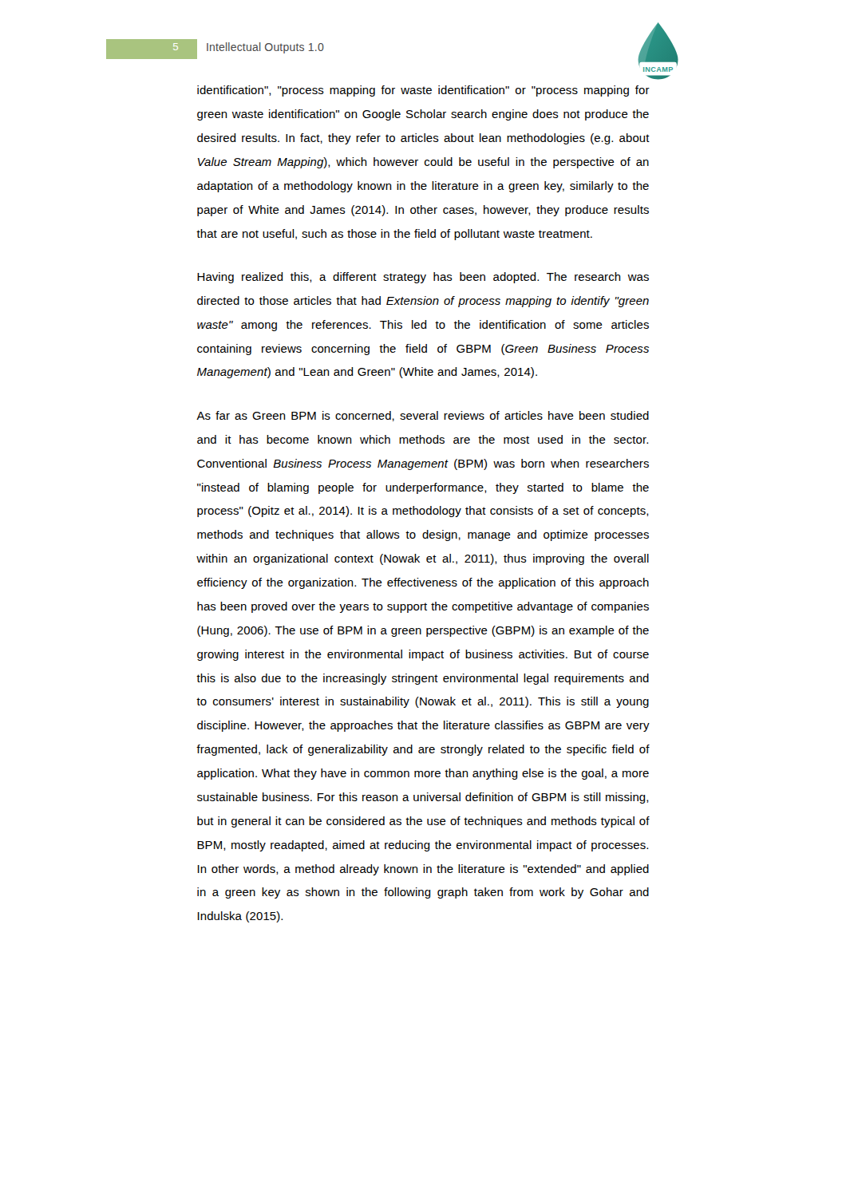5
Intellectual Outputs 1.0
INCAMP
identification", "process mapping for waste identification" or "process mapping for green waste identification" on Google Scholar search engine does not produce the desired results. In fact, they refer to articles about lean methodologies (e.g. about Value Stream Mapping), which however could be useful in the perspective of an adaptation of a methodology known in the literature in a green key, similarly to the paper of White and James (2014). In other cases, however, they produce results that are not useful, such as those in the field of pollutant waste treatment.
Having realized this, a different strategy has been adopted. The research was directed to those articles that had Extension of process mapping to identify "green waste" among the references. This led to the identification of some articles containing reviews concerning the field of GBPM (Green Business Process Management) and "Lean and Green" (White and James, 2014).
As far as Green BPM is concerned, several reviews of articles have been studied and it has become known which methods are the most used in the sector. Conventional Business Process Management (BPM) was born when researchers "instead of blaming people for underperformance, they started to blame the process" (Opitz et al., 2014). It is a methodology that consists of a set of concepts, methods and techniques that allows to design, manage and optimize processes within an organizational context (Nowak et al., 2011), thus improving the overall efficiency of the organization. The effectiveness of the application of this approach has been proved over the years to support the competitive advantage of companies (Hung, 2006). The use of BPM in a green perspective (GBPM) is an example of the growing interest in the environmental impact of business activities. But of course this is also due to the increasingly stringent environmental legal requirements and to consumers' interest in sustainability (Nowak et al., 2011). This is still a young discipline. However, the approaches that the literature classifies as GBPM are very fragmented, lack of generalizability and are strongly related to the specific field of application. What they have in common more than anything else is the goal, a more sustainable business. For this reason a universal definition of GBPM is still missing, but in general it can be considered as the use of techniques and methods typical of BPM, mostly readapted, aimed at reducing the environmental impact of processes. In other words, a method already known in the literature is "extended" and applied in a green key as shown in the following graph taken from work by Gohar and Indulska (2015).